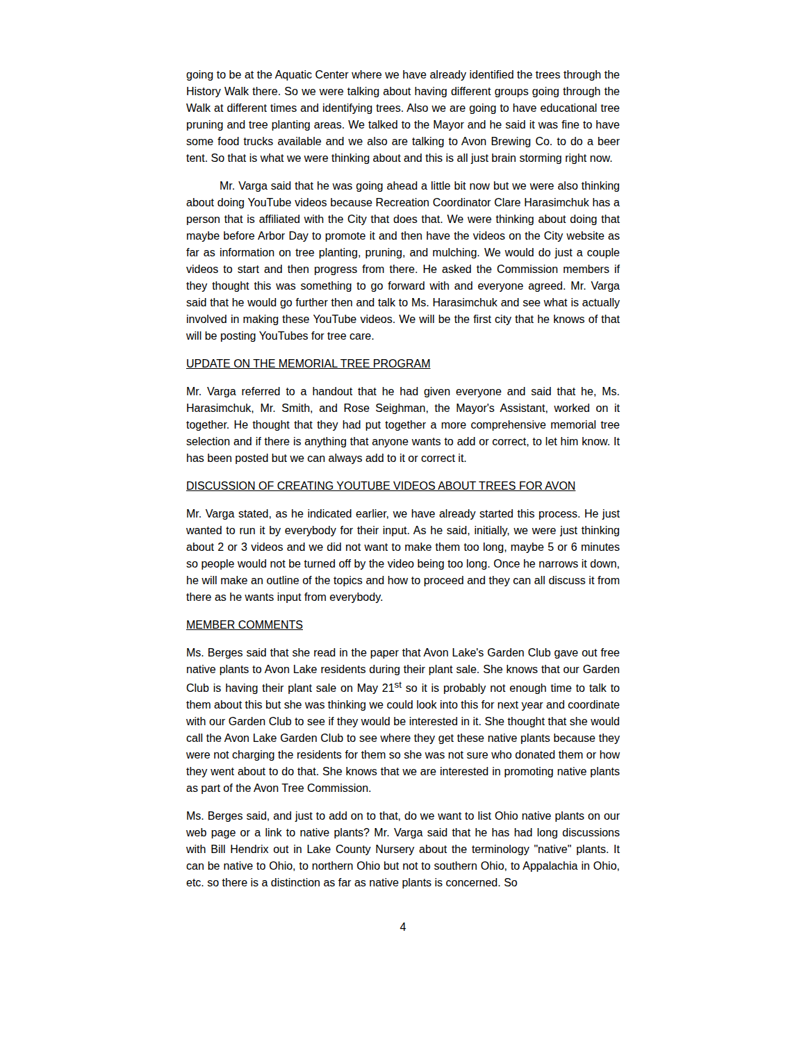going to be at the Aquatic Center where we have already identified the trees through the History Walk there. So we were talking about having different groups going through the Walk at different times and identifying trees. Also we are going to have educational tree pruning and tree planting areas. We talked to the Mayor and he said it was fine to have some food trucks available and we also are talking to Avon Brewing Co. to do a beer tent. So that is what we were thinking about and this is all just brain storming right now.
Mr. Varga said that he was going ahead a little bit now but we were also thinking about doing YouTube videos because Recreation Coordinator Clare Harasimchuk has a person that is affiliated with the City that does that. We were thinking about doing that maybe before Arbor Day to promote it and then have the videos on the City website as far as information on tree planting, pruning, and mulching. We would do just a couple videos to start and then progress from there. He asked the Commission members if they thought this was something to go forward with and everyone agreed. Mr. Varga said that he would go further then and talk to Ms. Harasimchuk and see what is actually involved in making these YouTube videos. We will be the first city that he knows of that will be posting YouTubes for tree care.
UPDATE ON THE MEMORIAL TREE PROGRAM
Mr. Varga referred to a handout that he had given everyone and said that he, Ms. Harasimchuk, Mr. Smith, and Rose Seighman, the Mayor's Assistant, worked on it together. He thought that they had put together a more comprehensive memorial tree selection and if there is anything that anyone wants to add or correct, to let him know. It has been posted but we can always add to it or correct it.
DISCUSSION OF CREATING YOUTUBE VIDEOS ABOUT TREES FOR AVON
Mr. Varga stated, as he indicated earlier, we have already started this process. He just wanted to run it by everybody for their input. As he said, initially, we were just thinking about 2 or 3 videos and we did not want to make them too long, maybe 5 or 6 minutes so people would not be turned off by the video being too long. Once he narrows it down, he will make an outline of the topics and how to proceed and they can all discuss it from there as he wants input from everybody.
MEMBER COMMENTS
Ms. Berges said that she read in the paper that Avon Lake's Garden Club gave out free native plants to Avon Lake residents during their plant sale. She knows that our Garden Club is having their plant sale on May 21st so it is probably not enough time to talk to them about this but she was thinking we could look into this for next year and coordinate with our Garden Club to see if they would be interested in it. She thought that she would call the Avon Lake Garden Club to see where they get these native plants because they were not charging the residents for them so she was not sure who donated them or how they went about to do that. She knows that we are interested in promoting native plants as part of the Avon Tree Commission.
Ms. Berges said, and just to add on to that, do we want to list Ohio native plants on our web page or a link to native plants? Mr. Varga said that he has had long discussions with Bill Hendrix out in Lake County Nursery about the terminology "native" plants. It can be native to Ohio, to northern Ohio but not to southern Ohio, to Appalachia in Ohio, etc. so there is a distinction as far as native plants is concerned. So
4